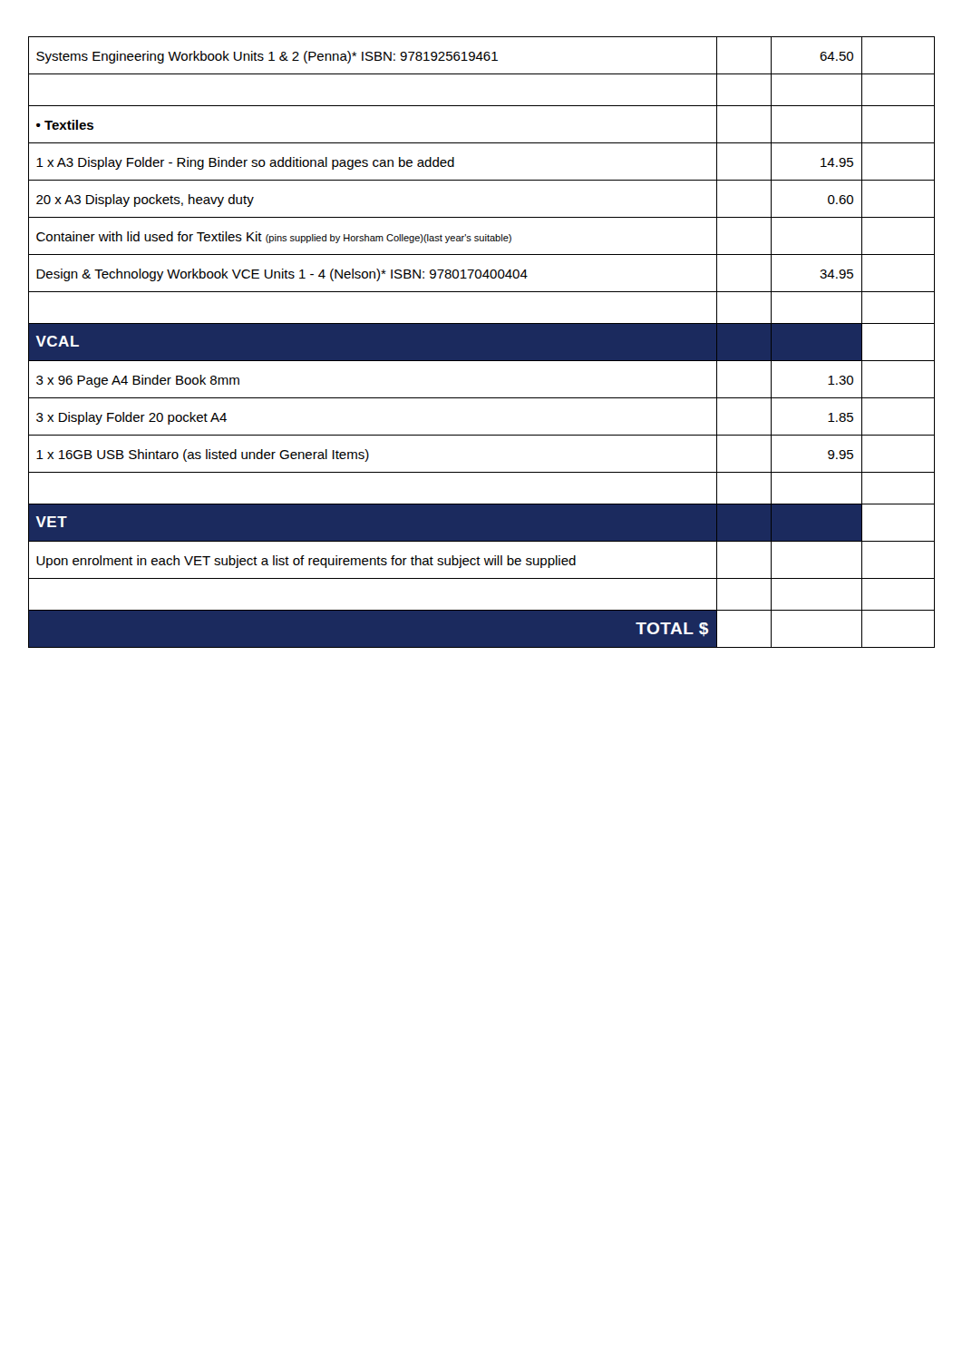| Systems Engineering Workbook Units 1 & 2 (Penna)* ISBN: 9781925619461 | | 64.50 | |
| • Textiles | | | |
| 1 x A3 Display Folder - Ring Binder so additional pages can be added | | 14.95 | |
| 20 x A3 Display pockets, heavy duty | | 0.60 | |
| Container with lid used for Textiles Kit (pins supplied by Horsham College)(last year's suitable) | | | |
| Design & Technology Workbook VCE Units 1 - 4 (Nelson)* ISBN: 9780170400404 | | 34.95 | |
| VCAL | | | |
| 3 x 96 Page A4 Binder Book 8mm | | 1.30 | |
| 3 x Display Folder 20 pocket A4 | | 1.85 | |
| 1 x 16GB USB Shintaro (as listed under General Items) | | 9.95 | |
| VET | | | |
| Upon enrolment in each VET subject a list of requirements for that subject will be supplied | | | |
| TOTAL $ | | | |